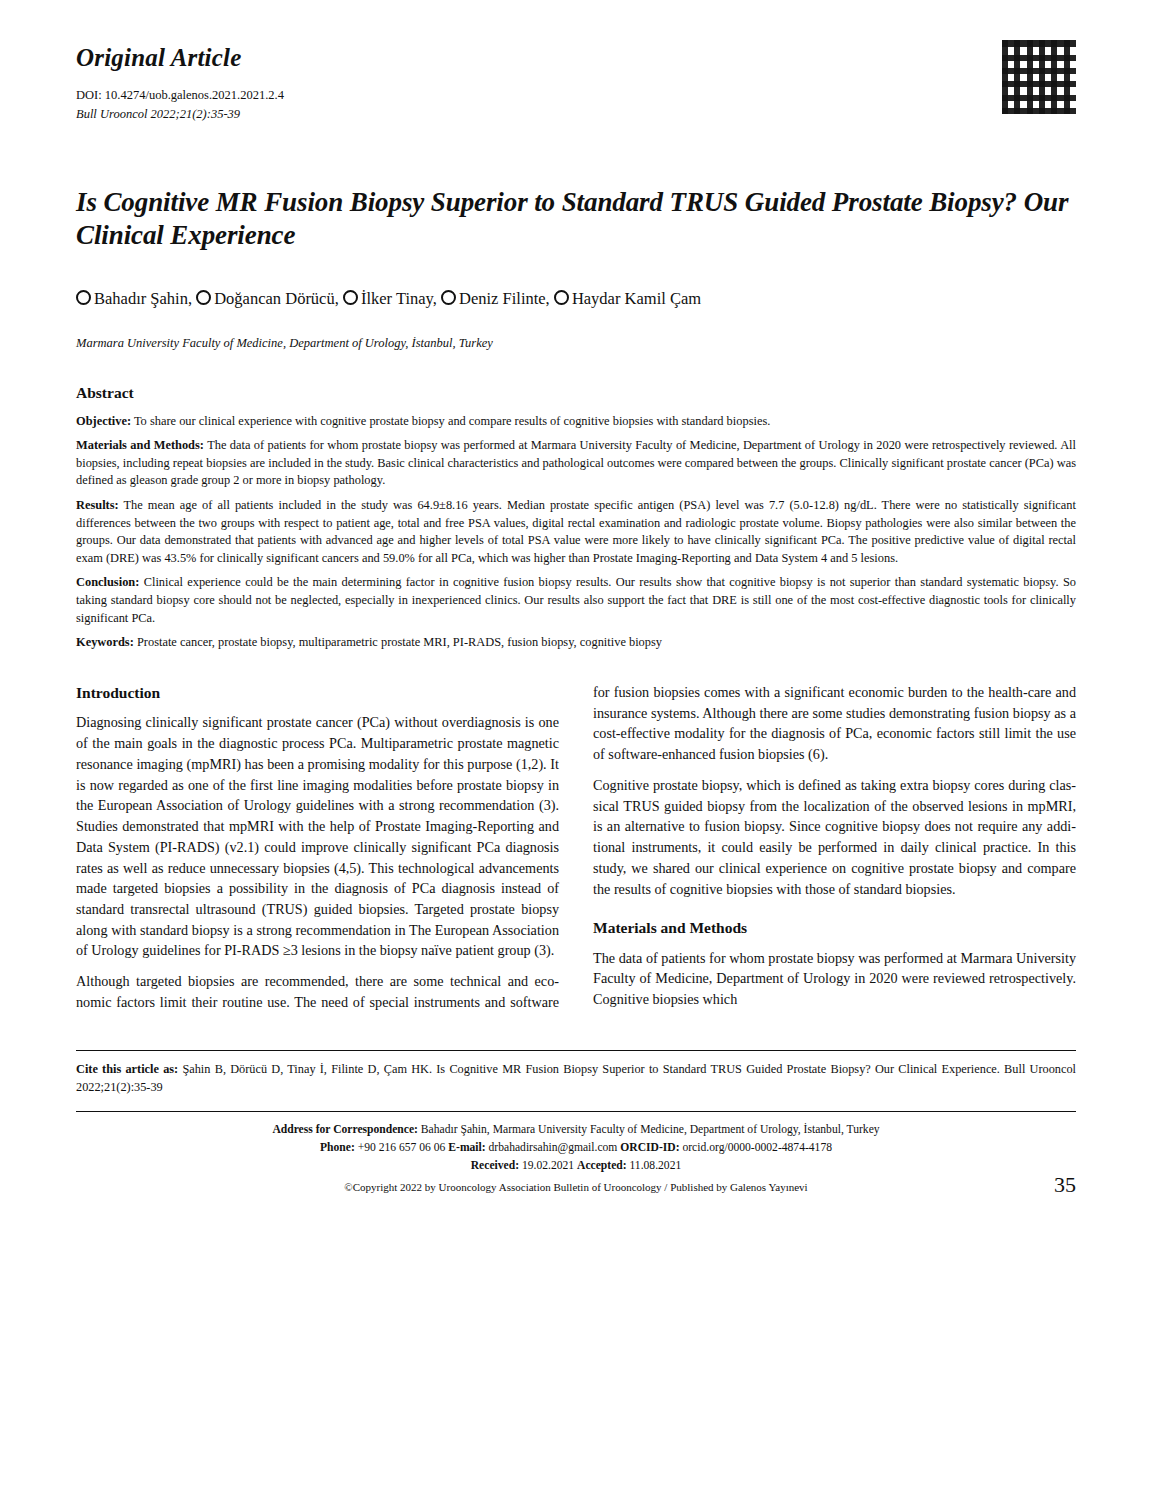Original Article
DOI: 10.4274/uob.galenos.2021.2021.2.4
Bull Urooncol 2022;21(2):35-39
Is Cognitive MR Fusion Biopsy Superior to Standard TRUS Guided Prostate Biopsy? Our Clinical Experience
Bahadır Şahin, Doğancan Dörücü, İlker Tinay, Deniz Filinte, Haydar Kamil Çam
Marmara University Faculty of Medicine, Department of Urology, İstanbul, Turkey
Abstract
Objective: To share our clinical experience with cognitive prostate biopsy and compare results of cognitive biopsies with standard biopsies.
Materials and Methods: The data of patients for whom prostate biopsy was performed at Marmara University Faculty of Medicine, Department of Urology in 2020 were retrospectively reviewed. All biopsies, including repeat biopsies are included in the study. Basic clinical characteristics and pathological outcomes were compared between the groups. Clinically significant prostate cancer (PCa) was defined as gleason grade group 2 or more in biopsy pathology.
Results: The mean age of all patients included in the study was 64.9±8.16 years. Median prostate specific antigen (PSA) level was 7.7 (5.0-12.8) ng/dL. There were no statistically significant differences between the two groups with respect to patient age, total and free PSA values, digital rectal examination and radiologic prostate volume. Biopsy pathologies were also similar between the groups. Our data demonstrated that patients with advanced age and higher levels of total PSA value were more likely to have clinically significant PCa. The positive predictive value of digital rectal exam (DRE) was 43.5% for clinically significant cancers and 59.0% for all PCa, which was higher than Prostate Imaging-Reporting and Data System 4 and 5 lesions.
Conclusion: Clinical experience could be the main determining factor in cognitive fusion biopsy results. Our results show that cognitive biopsy is not superior than standard systematic biopsy. So taking standard biopsy core should not be neglected, especially in inexperienced clinics. Our results also support the fact that DRE is still one of the most cost-effective diagnostic tools for clinically significant PCa.
Keywords: Prostate cancer, prostate biopsy, multiparametric prostate MRI, PI-RADS, fusion biopsy, cognitive biopsy
Introduction
Diagnosing clinically significant prostate cancer (PCa) without overdiagnosis is one of the main goals in the diagnostic process PCa. Multiparametric prostate magnetic resonance imaging (mpMRI) has been a promising modality for this purpose (1,2). It is now regarded as one of the first line imaging modalities before prostate biopsy in the European Association of Urology guidelines with a strong recommendation (3). Studies demonstrated that mpMRI with the help of Prostate Imaging-Reporting and Data System (PI-RADS) (v2.1) could improve clinically significant PCa diagnosis rates as well as reduce unnecessary biopsies (4,5). This technological advancements made targeted biopsies a possibility in the diagnosis of PCa diagnosis instead of standard transrectal ultrasound (TRUS) guided biopsies. Targeted prostate biopsy along with standard biopsy is a strong recommendation in The European Association of Urology guidelines for PI-RADS ≥3 lesions in the biopsy naïve patient group (3).
Although targeted biopsies are recommended, there are some technical and economic factors limit their routine use. The need of special instruments and software for fusion biopsies comes with a significant economic burden to the health-care and insurance systems. Although there are some studies demonstrating fusion biopsy as a cost-effective modality for the diagnosis of PCa, economic factors still limit the use of software-enhanced fusion biopsies (6).
Cognitive prostate biopsy, which is defined as taking extra biopsy cores during classical TRUS guided biopsy from the localization of the observed lesions in mpMRI, is an alternative to fusion biopsy. Since cognitive biopsy does not require any additional instruments, it could easily be performed in daily clinical practice. In this study, we shared our clinical experience on cognitive prostate biopsy and compare the results of cognitive biopsies with those of standard biopsies.
Materials and Methods
The data of patients for whom prostate biopsy was performed at Marmara University Faculty of Medicine, Department of Urology in 2020 were reviewed retrospectively. Cognitive biopsies which
Cite this article as: Şahin B, Dörücü D, Tinay İ, Filinte D, Çam HK. Is Cognitive MR Fusion Biopsy Superior to Standard TRUS Guided Prostate Biopsy? Our Clinical Experience. Bull Urooncol 2022;21(2):35-39
Address for Correspondence: Bahadır Şahin, Marmara University Faculty of Medicine, Department of Urology, İstanbul, Turkey
Phone: +90 216 657 06 06 E-mail: drbahadirsahin@gmail.com ORCID-ID: orcid.org/0000-0002-4874-4178
Received: 19.02.2021 Accepted: 11.08.2021
©Copyright 2022 by Urooncology Association Bulletin of Urooncology / Published by Galenos Yayınevi
35